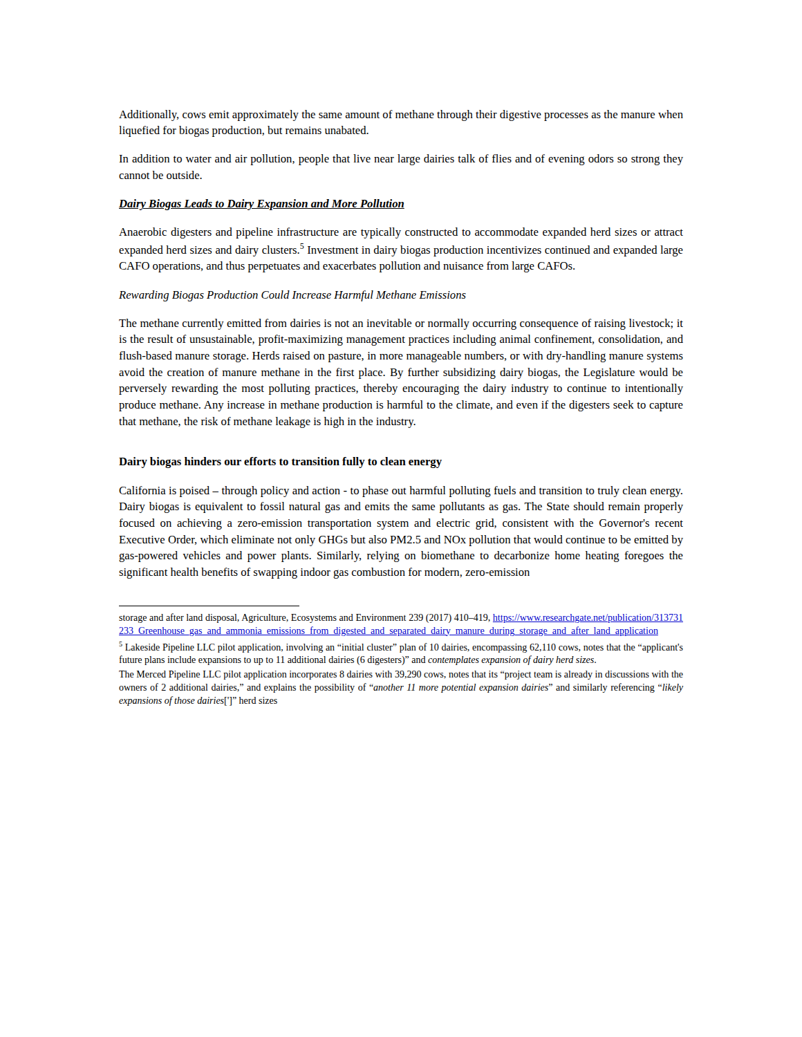Additionally, cows emit approximately the same amount of methane through their digestive processes as the manure when liquefied for biogas production, but remains unabated.
In addition to water and air pollution, people that live near large dairies talk of flies and of evening odors so strong they cannot be outside.
Dairy Biogas Leads to Dairy Expansion and More Pollution
Anaerobic digesters and pipeline infrastructure are typically constructed to accommodate expanded herd sizes or attract expanded herd sizes and dairy clusters.5 Investment in dairy biogas production incentivizes continued and expanded large CAFO operations, and thus perpetuates and exacerbates pollution and nuisance from large CAFOs.
Rewarding Biogas Production Could Increase Harmful Methane Emissions
The methane currently emitted from dairies is not an inevitable or normally occurring consequence of raising livestock; it is the result of unsustainable, profit-maximizing management practices including animal confinement, consolidation, and flush-based manure storage. Herds raised on pasture, in more manageable numbers, or with dry-handling manure systems avoid the creation of manure methane in the first place. By further subsidizing dairy biogas, the Legislature would be perversely rewarding the most polluting practices, thereby encouraging the dairy industry to continue to intentionally produce methane. Any increase in methane production is harmful to the climate, and even if the digesters seek to capture that methane, the risk of methane leakage is high in the industry.
Dairy biogas hinders our efforts to transition fully to clean energy
California is poised – through policy and action - to phase out harmful polluting fuels and transition to truly clean energy. Dairy biogas is equivalent to fossil natural gas and emits the same pollutants as gas. The State should remain properly focused on achieving a zero-emission transportation system and electric grid, consistent with the Governor's recent Executive Order, which eliminate not only GHGs but also PM2.5 and NOx pollution that would continue to be emitted by gas-powered vehicles and power plants. Similarly, relying on biomethane to decarbonize home heating foregoes the significant health benefits of swapping indoor gas combustion for modern, zero-emission
storage and after land disposal, Agriculture, Ecosystems and Environment 239 (2017) 410–419, https://www.researchgate.net/publication/313731233_Greenhouse_gas_and_ammonia_emissions_from_digested_and_separated_dairy_manure_during_storage_and_after_land_application
5 Lakeside Pipeline LLC pilot application, involving an “initial cluster” plan of 10 dairies, encompassing 62,110 cows, notes that the “applicant's future plans include expansions to up to 11 additional dairies (6 digesters)” and contemplates expansion of dairy herd sizes.
The Merced Pipeline LLC pilot application incorporates 8 dairies with 39,290 cows, notes that its “project team is already in discussions with the owners of 2 additional dairies,” and explains the possibility of “another 11 more potential expansion dairies” and similarly referencing “likely expansions of those dairies[']” herd sizes